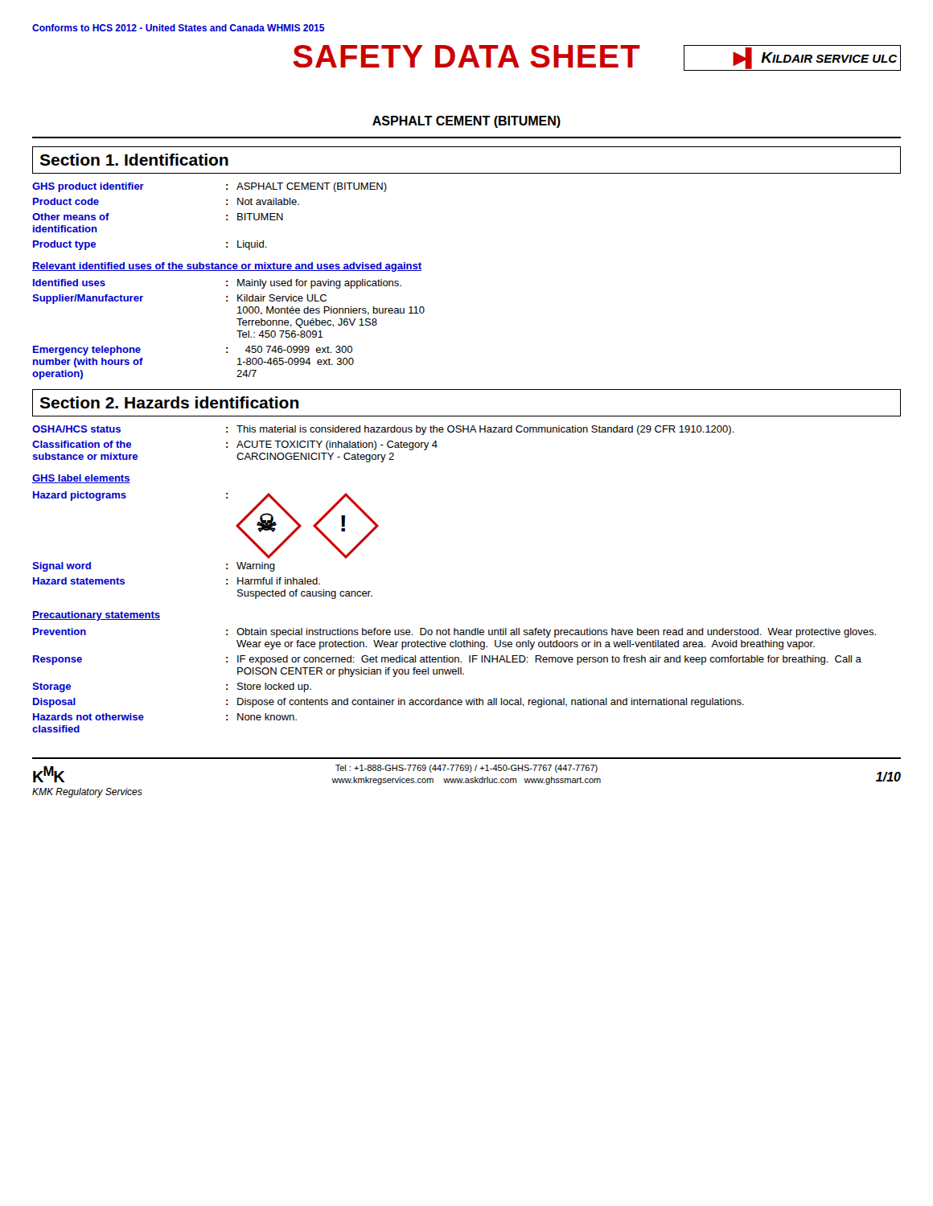Conforms to HCS 2012 - United States and Canada WHMIS 2015
SAFETY DATA SHEET
▶▌KILDAIR SERVICE ULC
ASPHALT CEMENT (BITUMEN)
Section 1. Identification
| GHS product identifier | : | ASPHALT CEMENT (BITUMEN) |
| Product code | : | Not available. |
| Other means of identification | : | BITUMEN |
| Product type | : | Liquid. |
Relevant identified uses of the substance or mixture and uses advised against
| Identified uses | : | Mainly used for paving applications. |
| Supplier/Manufacturer | : | Kildair Service ULC 1000, Montée des Pionniers, bureau 110 Terrebonne, Québec, J6V 1S8 Tel.: 450 756-8091 |
| Emergency telephone number (with hours of operation) | : | 450 746-0999 ext. 300 1-800-465-0994 ext. 300 24/7 |
Section 2. Hazards identification
| OSHA/HCS status | : | This material is considered hazardous by the OSHA Hazard Communication Standard (29 CFR 1910.1200). |
| Classification of the substance or mixture | : | ACUTE TOXICITY (inhalation) - Category 4 CARCINOGENICITY - Category 2 |
GHS label elements
| Hazard pictograms | : | ☠ ! |
| Signal word | : | Warning |
| Hazard statements | : | Harmful if inhaled. Suspected of causing cancer. |
Precautionary statements
| Prevention | : | Obtain special instructions before use. Do not handle until all safety precautions have been read and understood. Wear protective gloves. Wear eye or face protection. Wear protective clothing. Use only outdoors or in a well-ventilated area. Avoid breathing vapor. |
| Response | : | IF exposed or concerned: Get medical attention. IF INHALED: Remove person to fresh air and keep comfortable for breathing. Call a POISON CENTER or physician if you feel unwell. |
| Storage | : | Store locked up. |
| Disposal | : | Dispose of contents and container in accordance with all local, regional, national and international regulations. |
| Hazards not otherwise classified | : | None known. |
KMK
KMK Regulatory Services
Tel : +1-888-GHS-7769 (447-7769) / +1-450-GHS-7767 (447-7767)
www.kmkregservices.com www.askdrluc.com www.ghssmart.com
1/10